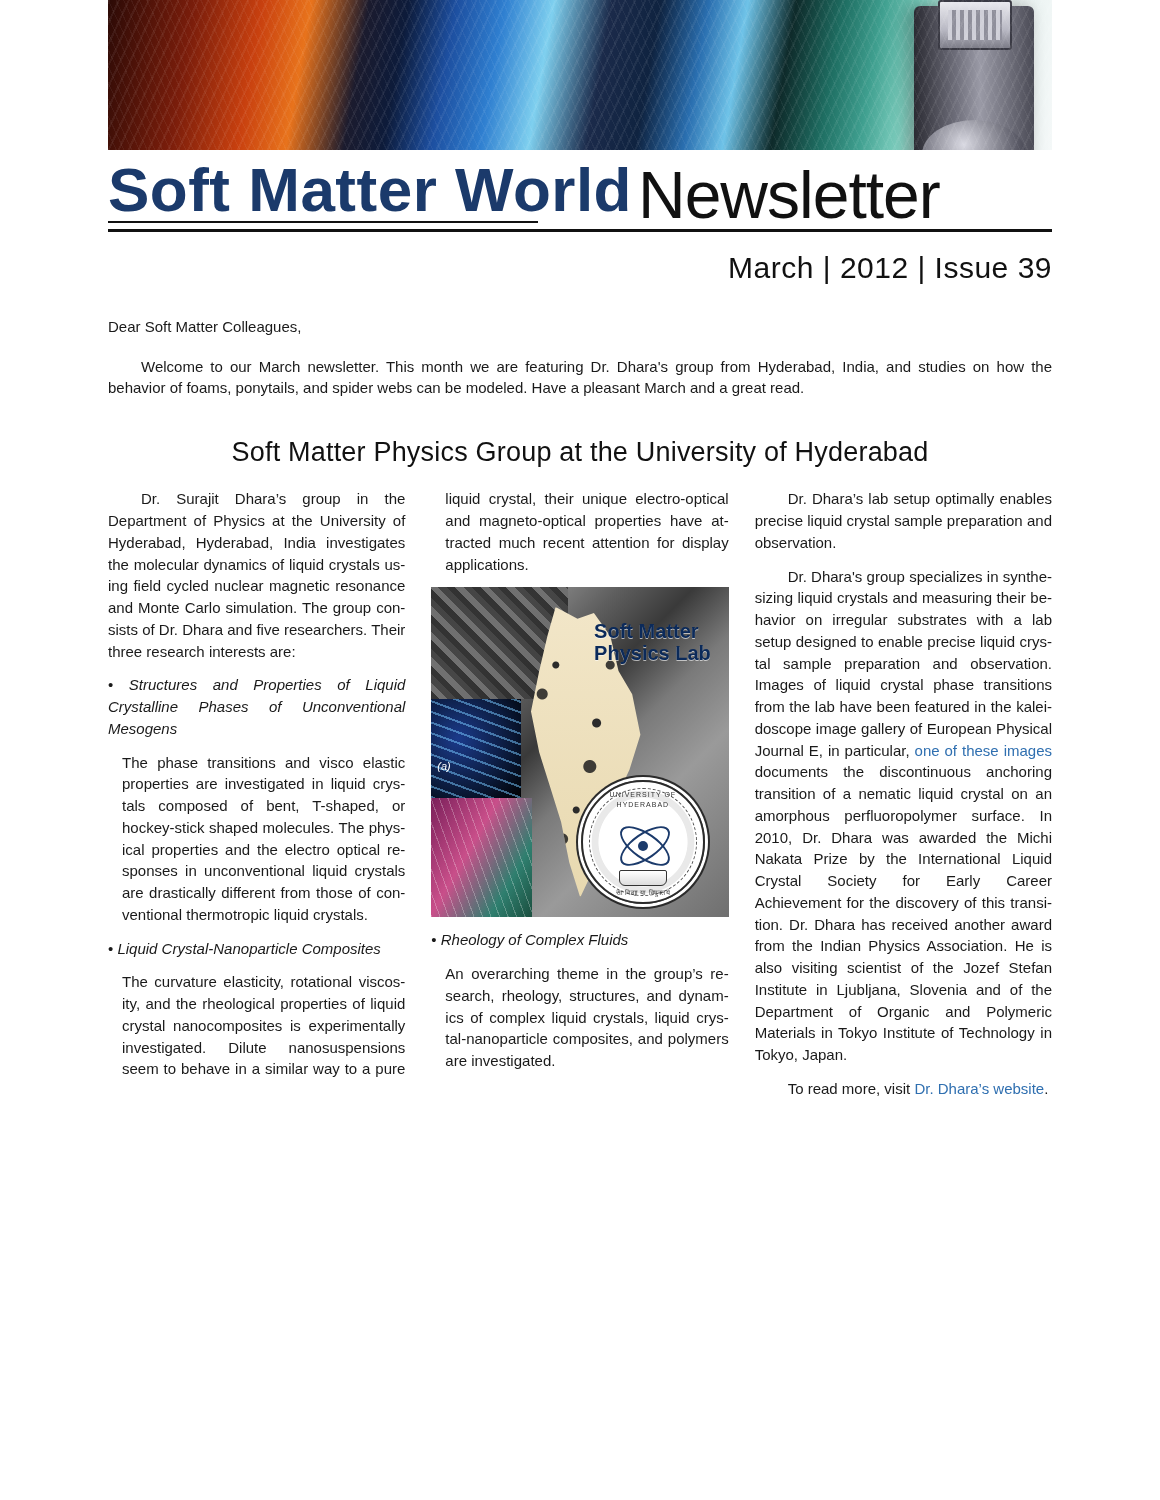Soft Matter World
Newsletter
March | 2012 | Issue 39
Dear Soft Matter Colleagues,
Welcome to our March newsletter. This month we are featuring Dr. Dhara's group from Hyderabad, India, and studies on how the behavior of foams, ponytails, and spider webs can be modeled. Have a pleasant March and a great read.
Soft Matter Physics Group at the University of Hyderabad
Dr. Surajit Dhara’s group in the Department of Physics at the University of Hyderabad, Hyderabad, India investigates the molecular dynamics of liquid crystals using field cycled nuclear magnetic resonance and Monte Carlo simulation. The group consists of Dr. Dhara and five researchers. Their three research interests are:
• Structures and Properties of Liquid Crystalline Phases of Unconventional Mesogens
The phase transitions and visco elastic properties are investigated in liquid crystals composed of bent, T-shaped, or hockey-stick shaped molecules. The physical properties and the electro optical responses in unconventional liquid crystals are drastically different from those of conventional thermotropic liquid crystals.
• Liquid Crystal-Nanoparticle Composites
The curvature elasticity, rotational viscosity, and the rheological properties of liquid crystal nanocomposites is experimentally investigated. Dilute nanosuspensions seem to behave in a similar way to a pure liquid crystal, their unique electro-optical and magneto-optical properties have attracted much recent attention for display applications.
(a)
Soft Matter
Physics Lab
UNIVERSITY OF HYDERABAD
सा विद्या या विमुक्तये
• Rheology of Complex Fluids
An overarching theme in the group’s research, rheology, structures, and dynamics of complex liquid crystals, liquid crystal-nanoparticle composites, and polymers are investigated.
Dr. Dhara’s lab setup optimally enables precise liquid crystal sample preparation and observation.
Dr. Dhara's group specializes in synthesizing liquid crystals and measuring their behavior on irregular substrates with a lab setup designed to enable precise liquid crystal sample preparation and observation. Images of liquid crystal phase transitions from the lab have been featured in the kaleidoscope image gallery of European Physical Journal E, in particular, one of these images documents the discontinuous anchoring transition of a nematic liquid crystal on an amorphous perfluoropolymer surface. In 2010, Dr. Dhara was awarded the Michi Nakata Prize by the International Liquid Crystal Society for Early Career Achievement for the discovery of this transition. Dr. Dhara has received another award from the Indian Physics Association. He is also visiting scientist of the Jozef Stefan Institute in Ljubljana, Slovenia and of the Department of Organic and Polymeric Materials in Tokyo Institute of Technology in Tokyo, Japan.
To read more, visit Dr. Dhara’s website.